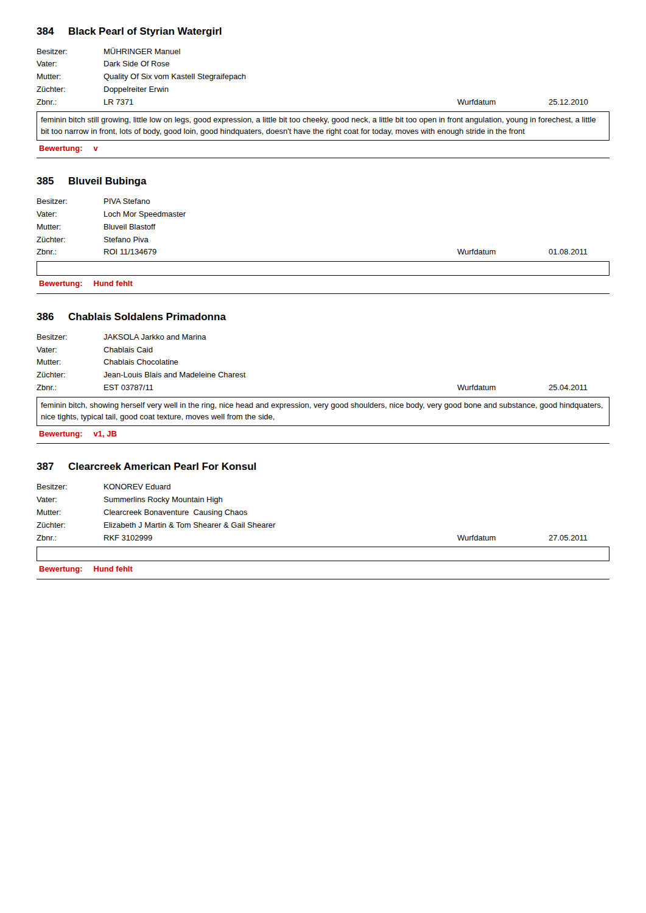384 Black Pearl of Styrian Watergirl
| Besitzer: | MÜHRINGER Manuel |
| Vater: | Dark Side Of Rose |
| Mutter: | Quality Of Six vom Kastell Stegraifepach |
| Züchter: | Doppelreiter Erwin |
| Zbnr.: | LR 7371 | Wurfdatum | 25.12.2010 |
feminin bitch still growing, little low on legs, good expression, a little bit too cheeky, good neck, a little bit too open in front angulation, young in forechest, a little bit too narrow in front, lots of body, good loin, good hindquaters, doesn't have the right coat for today, moves with enough stride in the front
Bewertung:v
385 Bluveil Bubinga
| Besitzer: | PIVA Stefano |
| Vater: | Loch Mor Speedmaster |
| Mutter: | Bluveil Blastoff |
| Züchter: | Stefano Piva |
| Zbnr.: | ROI 11/134679 | Wurfdatum | 01.08.2011 |
Bewertung:Hund fehlt
386 Chablais Soldalens Primadonna
| Besitzer: | JAKSOLA Jarkko and Marina |
| Vater: | Chablais Caid |
| Mutter: | Chablais Chocolatine |
| Züchter: | Jean-Louis Blais and Madeleine Charest |
| Zbnr.: | EST 03787/11 | Wurfdatum | 25.04.2011 |
feminin bitch, showing herself very well in the ring, nice head and expression, very good shoulders, nice body, very good bone and substance, good hindquaters, nice tights, typical tail, good coat texture, moves well from the side,
Bewertung:v1, JB
387 Clearcreek American Pearl For Konsul
| Besitzer: | KONOREV Eduard |
| Vater: | Summerlins Rocky Mountain High |
| Mutter: | Clearcreek Bonaventure Causing Chaos |
| Züchter: | Elizabeth J Martin & Tom Shearer & Gail Shearer |
| Zbnr.: | RKF 3102999 | Wurfdatum | 27.05.2011 |
Bewertung:Hund fehlt